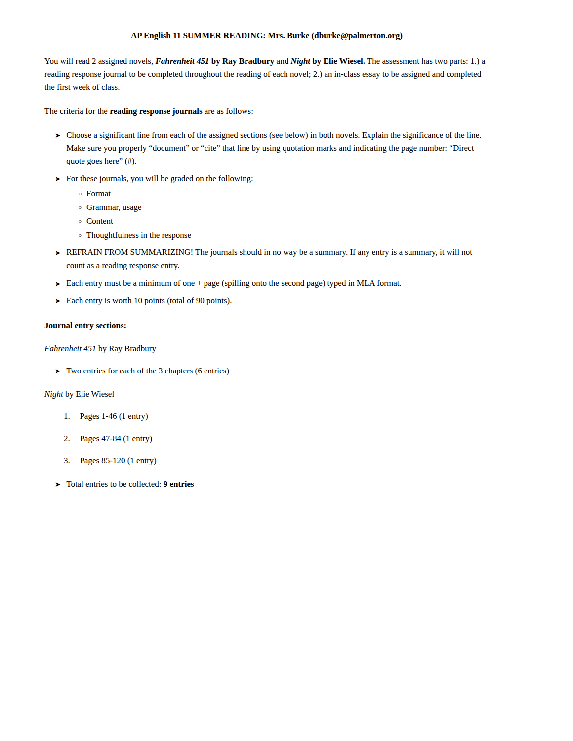AP English 11 SUMMER READING: Mrs. Burke (dburke@palmerton.org)
You will read 2 assigned novels, Fahrenheit 451 by Ray Bradbury and Night by Elie Wiesel. The assessment has two parts: 1.) a reading response journal to be completed throughout the reading of each novel; 2.) an in-class essay to be assigned and completed the first week of class.
The criteria for the reading response journals are as follows:
Choose a significant line from each of the assigned sections (see below) in both novels. Explain the significance of the line. Make sure you properly “document” or “cite” that line by using quotation marks and indicating the page number: “Direct quote goes here” (#).
For these journals, you will be graded on the following:
Format
Grammar, usage
Content
Thoughtfulness in the response
REFRAIN FROM SUMMARIZING! The journals should in no way be a summary. If any entry is a summary, it will not count as a reading response entry.
Each entry must be a minimum of one + page (spilling onto the second page) typed in MLA format.
Each entry is worth 10 points (total of 90 points).
Journal entry sections:
Fahrenheit 451 by Ray Bradbury
Two entries for each of the 3 chapters (6 entries)
Night by Elie Wiesel
Pages 1-46 (1 entry)
Pages 47-84 (1 entry)
Pages 85-120 (1 entry)
Total entries to be collected: 9 entries